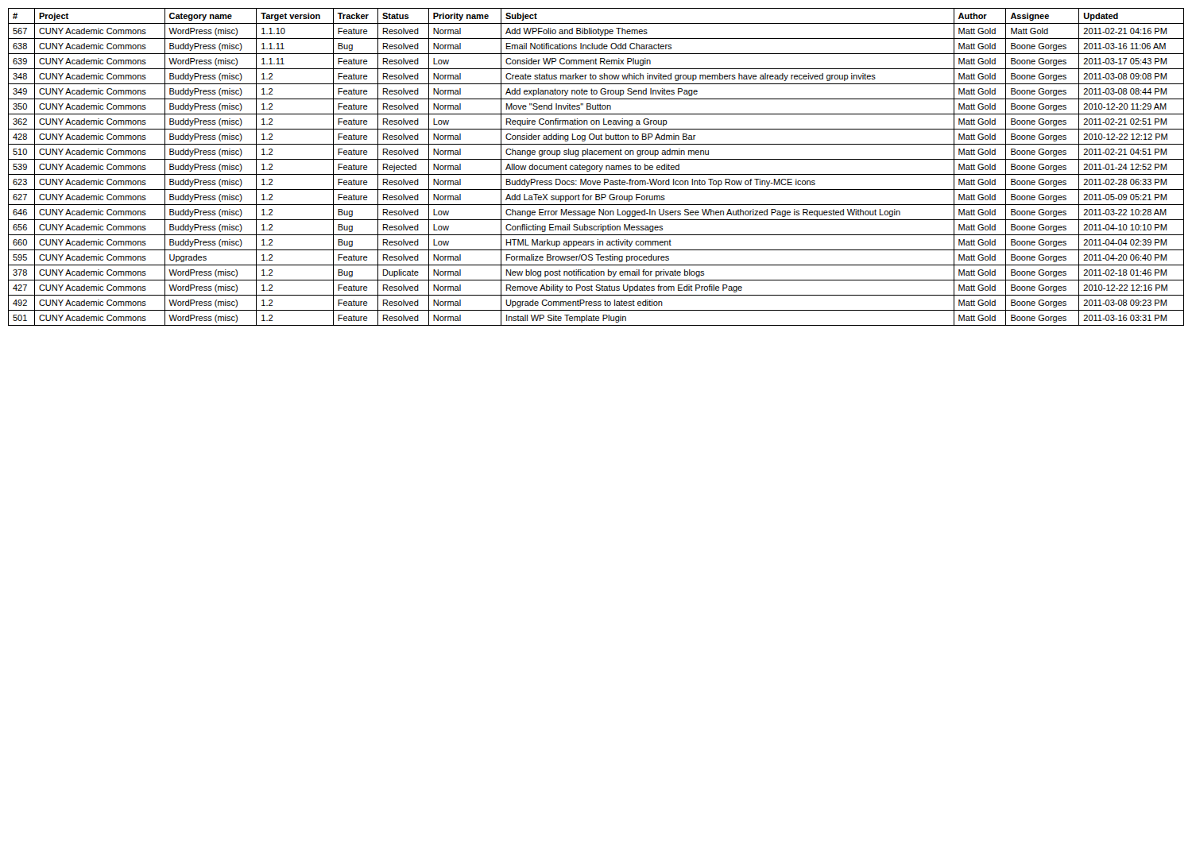| # | Project | Category name | Target version | Tracker | Status | Priority name | Subject | Author | Assignee | Updated |
| --- | --- | --- | --- | --- | --- | --- | --- | --- | --- | --- |
| 567 | CUNY Academic Commons | WordPress (misc) | 1.1.10 | Feature | Resolved | Normal | Add WPFolio and Bibliotype Themes | Matt Gold | Matt Gold | 2011-02-21 04:16 PM |
| 638 | CUNY Academic Commons | BuddyPress (misc) | 1.1.11 | Bug | Resolved | Normal | Email Notifications Include Odd Characters | Matt Gold | Boone Gorges | 2011-03-16 11:06 AM |
| 639 | CUNY Academic Commons | WordPress (misc) | 1.1.11 | Feature | Resolved | Low | Consider WP Comment Remix Plugin | Matt Gold | Boone Gorges | 2011-03-17 05:43 PM |
| 348 | CUNY Academic Commons | BuddyPress (misc) | 1.2 | Feature | Resolved | Normal | Create status marker to show which invited group members have already received group invites | Matt Gold | Boone Gorges | 2011-03-08 09:08 PM |
| 349 | CUNY Academic Commons | BuddyPress (misc) | 1.2 | Feature | Resolved | Normal | Add explanatory note to Group Send Invites Page | Matt Gold | Boone Gorges | 2011-03-08 08:44 PM |
| 350 | CUNY Academic Commons | BuddyPress (misc) | 1.2 | Feature | Resolved | Normal | Move "Send Invites" Button | Matt Gold | Boone Gorges | 2010-12-20 11:29 AM |
| 362 | CUNY Academic Commons | BuddyPress (misc) | 1.2 | Feature | Resolved | Low | Require Confirmation on Leaving a Group | Matt Gold | Boone Gorges | 2011-02-21 02:51 PM |
| 428 | CUNY Academic Commons | BuddyPress (misc) | 1.2 | Feature | Resolved | Normal | Consider adding Log Out button to BP Admin Bar | Matt Gold | Boone Gorges | 2010-12-22 12:12 PM |
| 510 | CUNY Academic Commons | BuddyPress (misc) | 1.2 | Feature | Resolved | Normal | Change group slug placement on group admin menu | Matt Gold | Boone Gorges | 2011-02-21 04:51 PM |
| 539 | CUNY Academic Commons | BuddyPress (misc) | 1.2 | Feature | Rejected | Normal | Allow document category names to be edited | Matt Gold | Boone Gorges | 2011-01-24 12:52 PM |
| 623 | CUNY Academic Commons | BuddyPress (misc) | 1.2 | Feature | Resolved | Normal | BuddyPress Docs: Move Paste-from-Word Icon Into Top Row of Tiny-MCE icons | Matt Gold | Boone Gorges | 2011-02-28 06:33 PM |
| 627 | CUNY Academic Commons | BuddyPress (misc) | 1.2 | Feature | Resolved | Normal | Add LaTeX support for BP Group Forums | Matt Gold | Boone Gorges | 2011-05-09 05:21 PM |
| 646 | CUNY Academic Commons | BuddyPress (misc) | 1.2 | Bug | Resolved | Low | Change Error Message Non Logged-In Users See When Authorized Page is Requested Without Login | Matt Gold | Boone Gorges | 2011-03-22 10:28 AM |
| 656 | CUNY Academic Commons | BuddyPress (misc) | 1.2 | Bug | Resolved | Low | Conflicting Email Subscription Messages | Matt Gold | Boone Gorges | 2011-04-10 10:10 PM |
| 660 | CUNY Academic Commons | BuddyPress (misc) | 1.2 | Bug | Resolved | Low | HTML Markup appears in activity comment | Matt Gold | Boone Gorges | 2011-04-04 02:39 PM |
| 595 | CUNY Academic Commons | Upgrades | 1.2 | Feature | Resolved | Normal | Formalize Browser/OS Testing procedures | Matt Gold | Boone Gorges | 2011-04-20 06:40 PM |
| 378 | CUNY Academic Commons | WordPress (misc) | 1.2 | Bug | Duplicate | Normal | New blog post notification by email for private blogs | Matt Gold | Boone Gorges | 2011-02-18 01:46 PM |
| 427 | CUNY Academic Commons | WordPress (misc) | 1.2 | Feature | Resolved | Normal | Remove Ability to Post Status Updates from Edit Profile Page | Matt Gold | Boone Gorges | 2010-12-22 12:16 PM |
| 492 | CUNY Academic Commons | WordPress (misc) | 1.2 | Feature | Resolved | Normal | Upgrade CommentPress to latest edition | Matt Gold | Boone Gorges | 2011-03-08 09:23 PM |
| 501 | CUNY Academic Commons | WordPress (misc) | 1.2 | Feature | Resolved | Normal | Install WP Site Template Plugin | Matt Gold | Boone Gorges | 2011-03-16 03:31 PM |